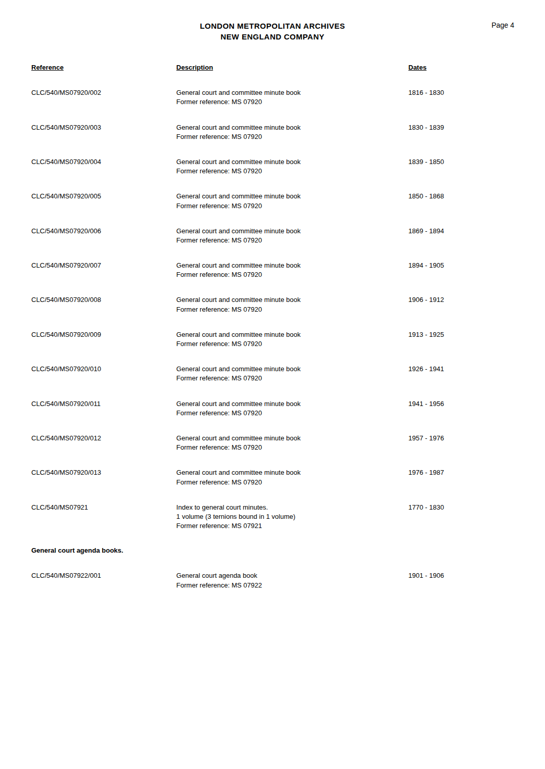Page 4
LONDON METROPOLITAN ARCHIVES
NEW ENGLAND COMPANY
| Reference | Description | Dates |
| --- | --- | --- |
| CLC/540/MS07920/002 | General court and committee minute book Former reference: MS 07920 | 1816 - 1830 |
| CLC/540/MS07920/003 | General court and committee minute book Former reference: MS 07920 | 1830 - 1839 |
| CLC/540/MS07920/004 | General court and committee minute book Former reference: MS 07920 | 1839 - 1850 |
| CLC/540/MS07920/005 | General court and committee minute book Former reference: MS 07920 | 1850 - 1868 |
| CLC/540/MS07920/006 | General court and committee minute book Former reference: MS 07920 | 1869 - 1894 |
| CLC/540/MS07920/007 | General court and committee minute book Former reference: MS 07920 | 1894 - 1905 |
| CLC/540/MS07920/008 | General court and committee minute book Former reference: MS 07920 | 1906 - 1912 |
| CLC/540/MS07920/009 | General court and committee minute book Former reference: MS 07920 | 1913 - 1925 |
| CLC/540/MS07920/010 | General court and committee minute book Former reference: MS 07920 | 1926 - 1941 |
| CLC/540/MS07920/011 | General court and committee minute book Former reference: MS 07920 | 1941 - 1956 |
| CLC/540/MS07920/012 | General court and committee minute book Former reference: MS 07920 | 1957 - 1976 |
| CLC/540/MS07920/013 | General court and committee minute book Former reference: MS 07920 | 1976 - 1987 |
| CLC/540/MS07921 | Index to general court minutes. 1 volume (3 ternions bound in 1 volume) Former reference: MS 07921 | 1770 - 1830 |
| General court agenda books. |
| CLC/540/MS07922/001 | General court agenda book Former reference: MS 07922 | 1901 - 1906 |